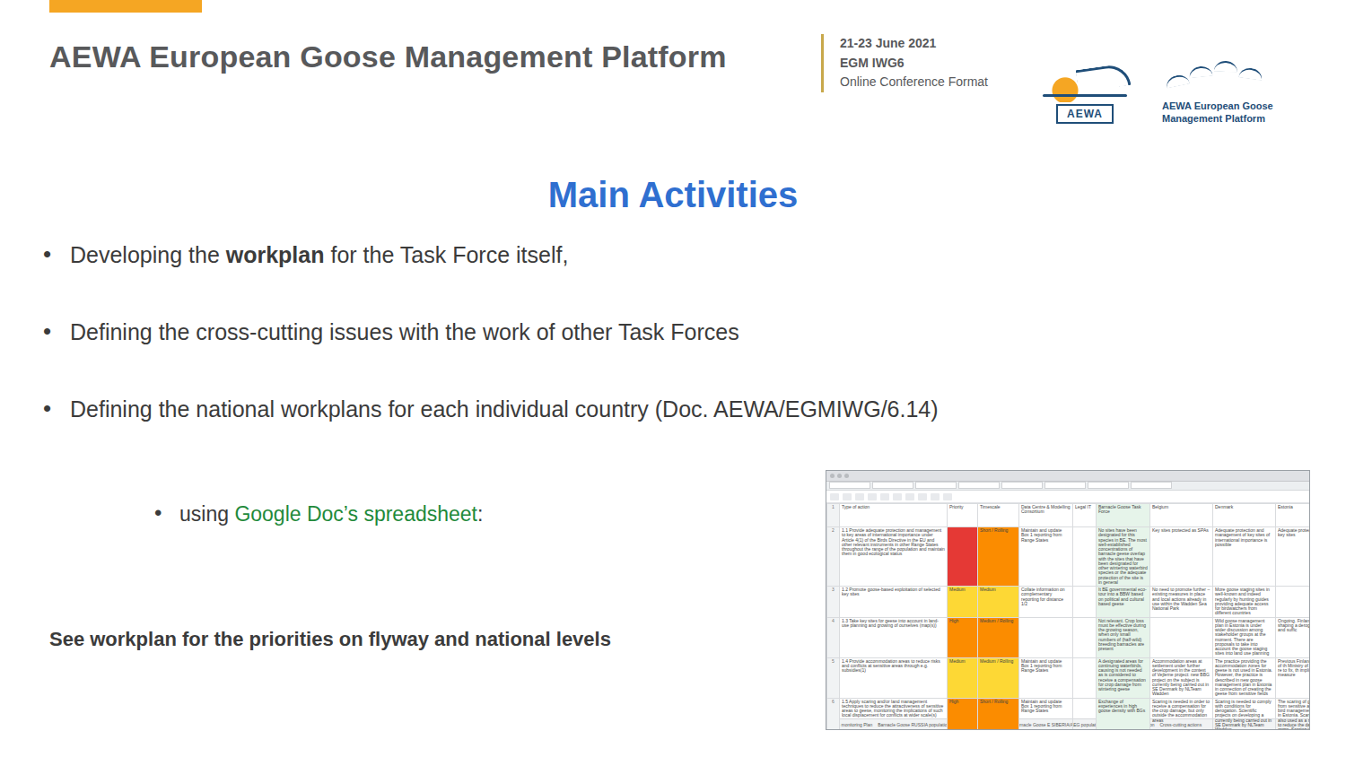AEWA European Goose Management Platform
21-23 June 2021
EGM IWG6
Online Conference Format
AEWA
AEWA European Goose
Management Platform
Main Activities
Developing the workplan for the Task Force itself,
Defining the cross-cutting issues with the work of other Task Forces
Defining the national workplans for each individual country (Doc. AEWA/EGMIWG/6.14)
using Google Doc’s spreadsheet:
See workplan for the priorities on flyway and national levels
| 1 | Type of action | Priority | Timescale | Data Centre & Modelling Consortium | Legal IT | Barnacle Goose Task Force | Belgium | Denmark | Estonia | Finland |
| 2 | 1.1 Provide adequate protection and management to key areas of international importance under Article 4(1) of the Birds Directive in the EU and other relevant instruments in other Range States throughout the range of the population and maintain them in good ecological status | | Short / Rolling | Maintain and update Box 1 reporting from Range States | | No sites have been designated for this species in BE. The most well-established concentrations of barnacle geese overlap with the sites that have been designated for other wintering waterbird species or the adequate protection of the site is in general | Key sites protected as SPAs | Adequate protection and management of key sites of international importance is possible | Adequate protection of key sites | |
| 3 | 1.2 Promote goose-based exploitation of selected key sites | Medium | Medium | Collate information on complementary reporting for distance 1/2 | | It BE governmental eco-tour into a BBW based on political and cultural based geese | No need to promote further – existing measures in place and local actions already in use within the Wadden Sea National Park | More goose staging sites in well-known and indeed regularly by hunting guides providing adequate access for birdwatchers from different countries | | |
| 4 | 1.3 Take key sites for geese into account in land-use planning and growing of ourselves (map(s)) | High | Medium / Rolling | | | Not relevant. Crop loss must be effective during the growing season, when only small numbers of (half-wild) breeding barnacles are present | | Wild goose management plan in Estonia is under wider discussion among stakeholder groups at the moment. There are proposals to take into account the goose staging sites into land use planning | Ongoing. Finland is shaping a derogation and suffic | |
| 5 | 1.4 Provide accommodation areas to reduce risks and conflicts at sensitive areas through e.g. subsidies(1) | Medium | Medium / Rolling | Maintain and update Box 1 reporting from Range States | | A designated areas for continuing waterbirds, causing is not needed as is considered to receive a compensation for crop damage from wintering geese | Accommodation areas at settlement under further development in the context of Vejlerne project: new BBG project on the subject is currently being carried out in SE Denmark by NLTeam Wadden | The practice providing the accommodation zones for geese is not used in Estonia. However, the practice is described in new goose management plan in Estonia in connection of creating the geese from sensitive fields | Previous Finland a step of th Ministry of Agricultu re to fix, th implicit measure | |
| 6 | 1.5 Apply scaring and/or land management techniques to reduce the attractiveness of sensitive areas to geese, monitoring the implications of such local displacement for conflicts at wider scale(s) | High | Short / Rolling | Maintain and update Box 1 reporting from Range States | | Exchange of experiences in high goose density with BGs | Scaring is needed in order to receive a compensation for the crop damage, but only outside the accommodation areas | Scaring is needed to comply with conditions for derogation. Scientific projects on developing a currently being carried out in SE Denmark by NLTeam Wadden | The scaring of geese from sensitive areas and bird management plan in Estonia. Scaring is also used as a measure to reduce the damage to crops. Scaring is also used as a measure to reduce the damage to crops | |
BGG monitoring Plan Barnacle Goose RUSSIA population BG Russia monitoring plan Barnacle Goose E SIBERIA/AEG population BG E Siberia legislation Cross-cutting actions